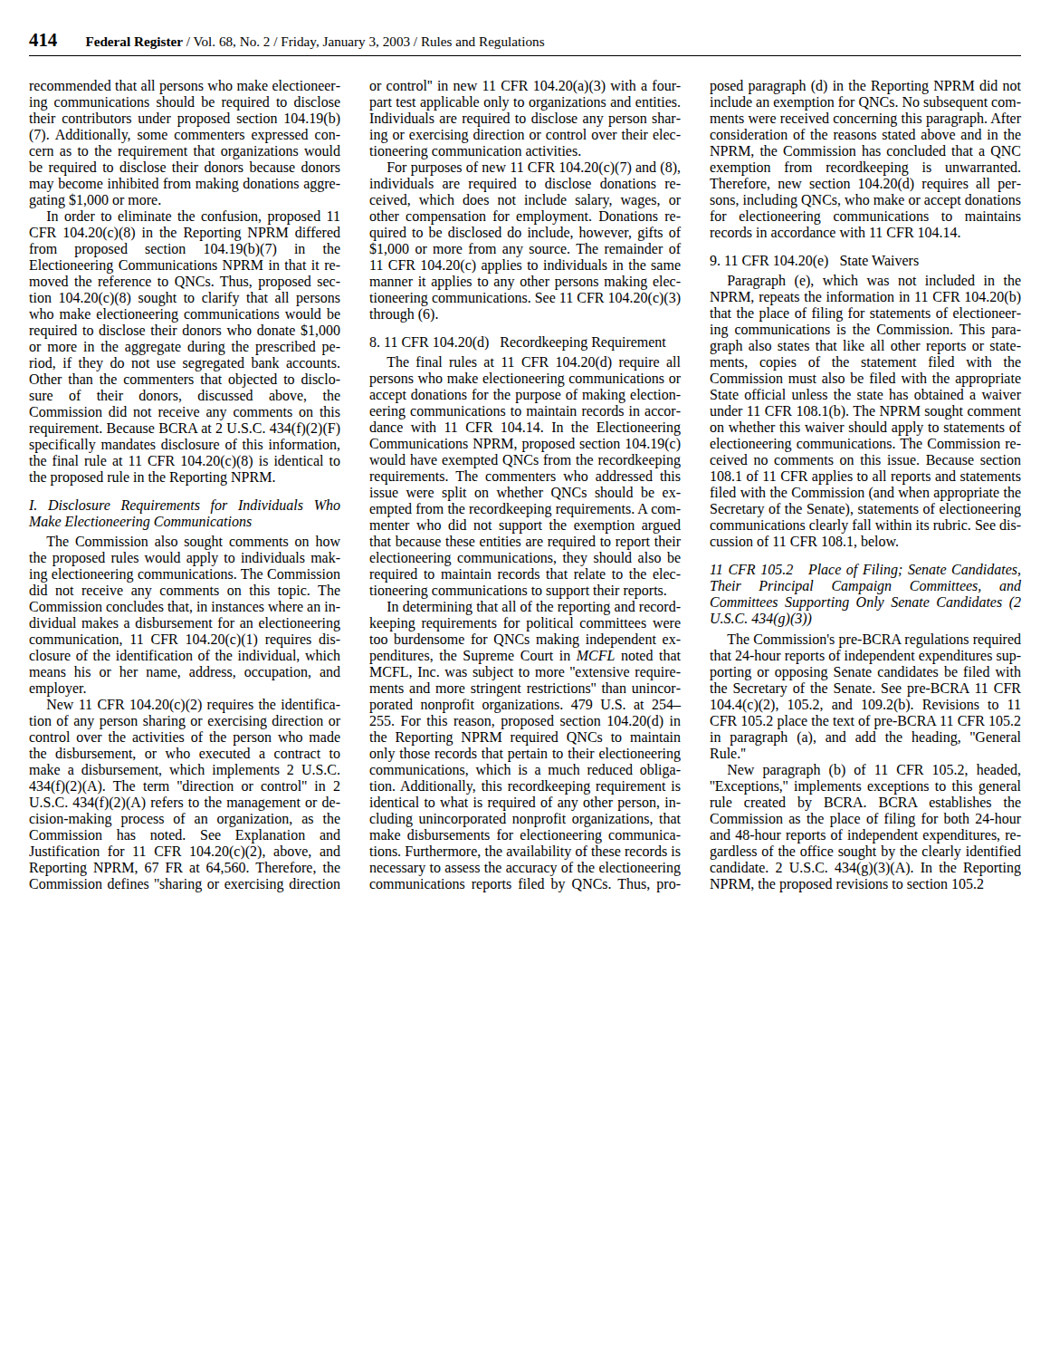414 Federal Register / Vol. 68, No. 2 / Friday, January 3, 2003 / Rules and Regulations
recommended that all persons who make electioneering communications should be required to disclose their contributors under proposed section 104.19(b)(7). Additionally, some commenters expressed concern as to the requirement that organizations would be required to disclose their donors because donors may become inhibited from making donations aggregating $1,000 or more.
In order to eliminate the confusion, proposed 11 CFR 104.20(c)(8) in the Reporting NPRM differed from proposed section 104.19(b)(7) in the Electioneering Communications NPRM in that it removed the reference to QNCs. Thus, proposed section 104.20(c)(8) sought to clarify that all persons who make electioneering communications would be required to disclose their donors who donate $1,000 or more in the aggregate during the prescribed period, if they do not use segregated bank accounts. Other than the commenters that objected to disclosure of their donors, discussed above, the Commission did not receive any comments on this requirement. Because BCRA at 2 U.S.C. 434(f)(2)(F) specifically mandates disclosure of this information, the final rule at 11 CFR 104.20(c)(8) is identical to the proposed rule in the Reporting NPRM.
I. Disclosure Requirements for Individuals Who Make Electioneering Communications
The Commission also sought comments on how the proposed rules would apply to individuals making electioneering communications. The Commission did not receive any comments on this topic. The Commission concludes that, in instances where an individual makes a disbursement for an electioneering communication, 11 CFR 104.20(c)(1) requires disclosure of the identification of the individual, which means his or her name, address, occupation, and employer.
New 11 CFR 104.20(c)(2) requires the identification of any person sharing or exercising direction or control over the activities of the person who made the disbursement, or who executed a contract to make a disbursement, which implements 2 U.S.C. 434(f)(2)(A). The term ''direction or control'' in 2 U.S.C. 434(f)(2)(A) refers to the management or decision-making process of an organization, as the Commission has noted. See Explanation and Justification for 11 CFR 104.20(c)(2), above, and Reporting NPRM, 67 FR at 64,560. Therefore, the Commission defines ''sharing or exercising direction or control'' in new 11 CFR 104.20(a)(3) with a four-part test applicable only to organizations and entities. Individuals are required to disclose any person sharing or exercising direction or control over their electioneering communication activities.
For purposes of new 11 CFR 104.20(c)(7) and (8), individuals are required to disclose donations received, which does not include salary, wages, or other compensation for employment. Donations required to be disclosed do include, however, gifts of $1,000 or more from any source. The remainder of 11 CFR 104.20(c) applies to individuals in the same manner it applies to any other persons making electioneering communications. See 11 CFR 104.20(c)(3) through (6).
8. 11 CFR 104.20(d) Recordkeeping Requirement
The final rules at 11 CFR 104.20(d) require all persons who make electioneering communications or accept donations for the purpose of making electioneering communications to maintain records in accordance with 11 CFR 104.14. In the Electioneering Communications NPRM, proposed section 104.19(c) would have exempted QNCs from the recordkeeping requirements. The commenters who addressed this issue were split on whether QNCs should be exempted from the recordkeeping requirements. A commenter who did not support the exemption argued that because these entities are required to report their electioneering communications, they should also be required to maintain records that relate to the electioneering communications to support their reports.
In determining that all of the reporting and recordkeeping requirements for political committees were too burdensome for QNCs making independent expenditures, the Supreme Court in MCFL noted that MCFL, Inc. was subject to more ''extensive requirements and more stringent restrictions'' than unincorporated nonprofit organizations. 479 U.S. at 254–255. For this reason, proposed section 104.20(d) in the Reporting NPRM required QNCs to maintain only those records that pertain to their electioneering communications, which is a much reduced obligation. Additionally, this recordkeeping requirement is identical to what is required of any other person, including unincorporated nonprofit organizations, that make disbursements for electioneering communications. Furthermore, the availability of these records is necessary to assess the accuracy of the electioneering communications reports filed by QNCs. Thus, proposed paragraph (d) in the Reporting NPRM did not include an exemption for QNCs. No subsequent comments were received concerning this paragraph. After consideration of the reasons stated above and in the NPRM, the Commission has concluded that a QNC exemption from recordkeeping is unwarranted. Therefore, new section 104.20(d) requires all persons, including QNCs, who make or accept donations for electioneering communications to maintains records in accordance with 11 CFR 104.14.
9. 11 CFR 104.20(e) State Waivers
Paragraph (e), which was not included in the NPRM, repeats the information in 11 CFR 104.20(b) that the place of filing for statements of electioneering communications is the Commission. This paragraph also states that like all other reports or statements, copies of the statement filed with the Commission must also be filed with the appropriate State official unless the state has obtained a waiver under 11 CFR 108.1(b). The NPRM sought comment on whether this waiver should apply to statements of electioneering communications. The Commission received no comments on this issue. Because section 108.1 of 11 CFR applies to all reports and statements filed with the Commission (and when appropriate the Secretary of the Senate), statements of electioneering communications clearly fall within its rubric. See discussion of 11 CFR 108.1, below.
11 CFR 105.2 Place of Filing; Senate Candidates, Their Principal Campaign Committees, and Committees Supporting Only Senate Candidates (2 U.S.C. 434(g)(3))
The Commission's pre-BCRA regulations required that 24-hour reports of independent expenditures supporting or opposing Senate candidates be filed with the Secretary of the Senate. See pre-BCRA 11 CFR 104.4(c)(2), 105.2, and 109.2(b). Revisions to 11 CFR 105.2 place the text of pre-BCRA 11 CFR 105.2 in paragraph (a), and add the heading, ''General Rule.''
New paragraph (b) of 11 CFR 105.2, headed, ''Exceptions,'' implements exceptions to this general rule created by BCRA. BCRA establishes the Commission as the place of filing for both 24-hour and 48-hour reports of independent expenditures, regardless of the office sought by the clearly identified candidate. 2 U.S.C. 434(g)(3)(A). In the Reporting NPRM, the proposed revisions to section 105.2